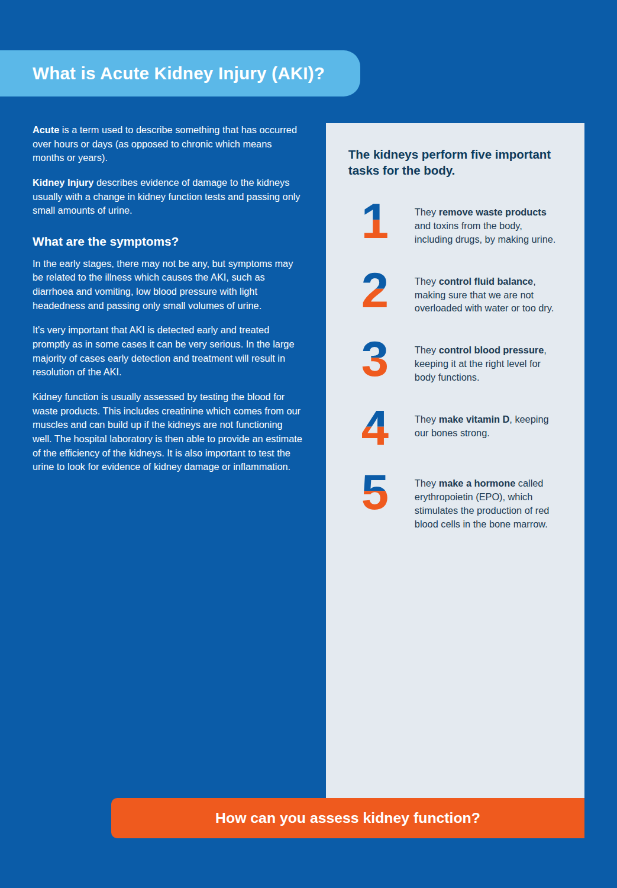What is Acute Kidney Injury (AKI)?
Acute is a term used to describe something that has occurred over hours or days (as opposed to chronic which means months or years).
Kidney Injury describes evidence of damage to the kidneys usually with a change in kidney function tests and passing only small amounts of urine.
What are the symptoms?
In the early stages, there may not be any, but symptoms may be related to the illness which causes the AKI, such as diarrhoea and vomiting, low blood pressure with light headedness and passing only small volumes of urine.
It's very important that AKI is detected early and treated promptly as in some cases it can be very serious. In the large majority of cases early detection and treatment will result in resolution of the AKI.
Kidney function is usually assessed by testing the blood for waste products. This includes creatinine which comes from our muscles and can build up if the kidneys are not functioning well. The hospital laboratory is then able to provide an estimate of the efficiency of the kidneys. It is also important to test the urine to look for evidence of kidney damage or inflammation.
The kidneys perform five important tasks for the body.
1
They remove waste products and toxins from the body, including drugs, by making urine.
2
They control fluid balance, making sure that we are not overloaded with water or too dry.
3
They control blood pressure, keeping it at the right level for body functions.
4
They make vitamin D, keeping our bones strong.
5
They make a hormone called erythropoietin (EPO), which stimulates the production of red blood cells in the bone marrow.
How can you assess kidney function?